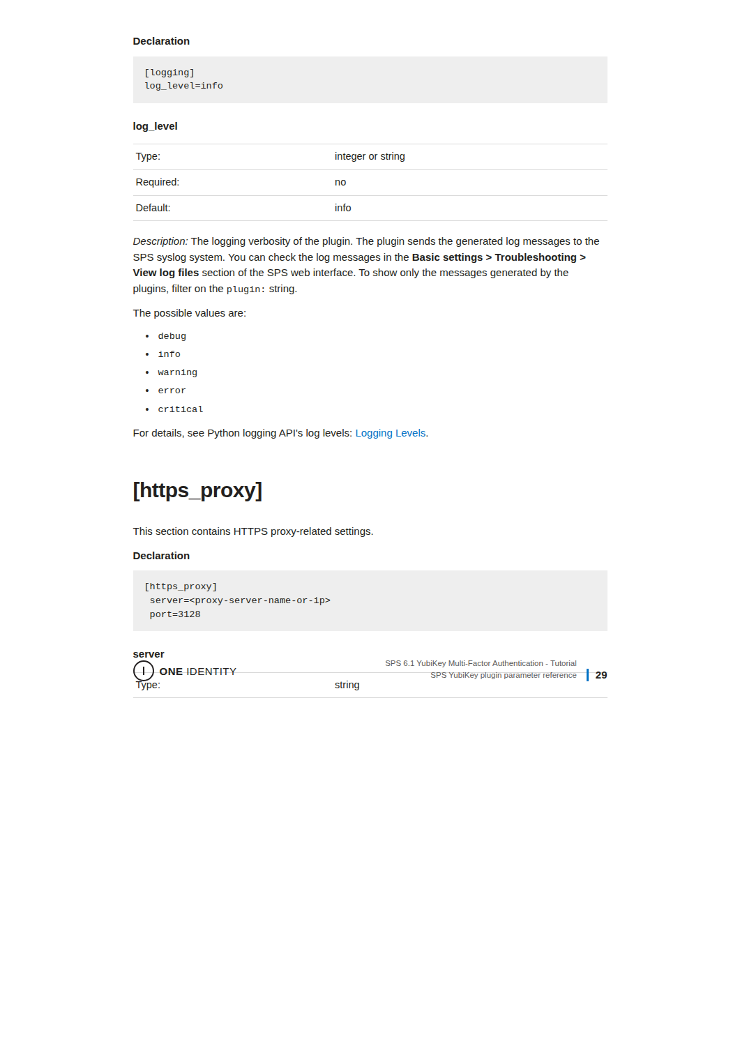Declaration
[logging]
log_level=info
log_level
| Type: | integer or string |
| Required: | no |
| Default: | info |
Description: The logging verbosity of the plugin. The plugin sends the generated log messages to the SPS syslog system. You can check the log messages in the Basic settings > Troubleshooting > View log files section of the SPS web interface. To show only the messages generated by the plugins, filter on the plugin: string.
The possible values are:
debug
info
warning
error
critical
For details, see Python logging API's log levels: Logging Levels.
[https_proxy]
This section contains HTTPS proxy-related settings.
Declaration
[https_proxy]
 server=<proxy-server-name-or-ip>
 port=3128
server
| Type: | string |
ONE IDENTITY
SPS 6.1 YubiKey Multi-Factor Authentication - Tutorial
SPS YubiKey plugin parameter reference
29